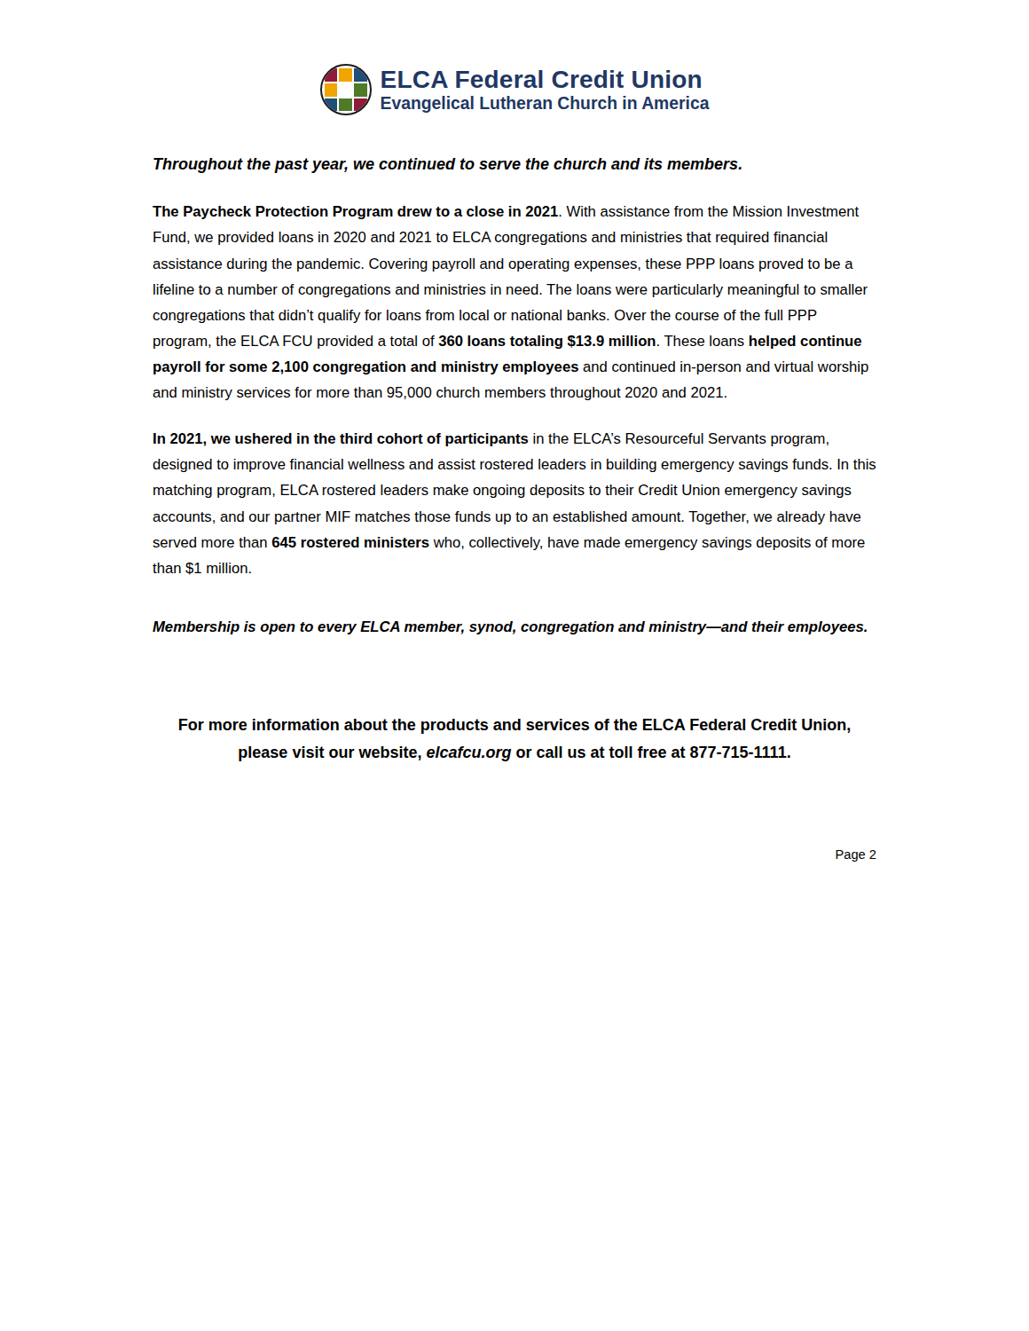ELCA Federal Credit Union
Evangelical Lutheran Church in America
Throughout the past year, we continued to serve the church and its members.
The Paycheck Protection Program drew to a close in 2021. With assistance from the Mission Investment Fund, we provided loans in 2020 and 2021 to ELCA congregations and ministries that required financial assistance during the pandemic. Covering payroll and operating expenses, these PPP loans proved to be a lifeline to a number of congregations and ministries in need. The loans were particularly meaningful to smaller congregations that didn’t qualify for loans from local or national banks. Over the course of the full PPP program, the ELCA FCU provided a total of 360 loans totaling $13.9 million. These loans helped continue payroll for some 2,100 congregation and ministry employees and continued in-person and virtual worship and ministry services for more than 95,000 church members throughout 2020 and 2021.
In 2021, we ushered in the third cohort of participants in the ELCA’s Resourceful Servants program, designed to improve financial wellness and assist rostered leaders in building emergency savings funds. In this matching program, ELCA rostered leaders make ongoing deposits to their Credit Union emergency savings accounts, and our partner MIF matches those funds up to an established amount. Together, we already have served more than 645 rostered ministers who, collectively, have made emergency savings deposits of more than $1 million.
Membership is open to every ELCA member, synod, congregation and ministry—and their employees.
For more information about the products and services of the ELCA Federal Credit Union,
please visit our website, elcafcu.org or call us at toll free at 877-715-1111.
Page 2